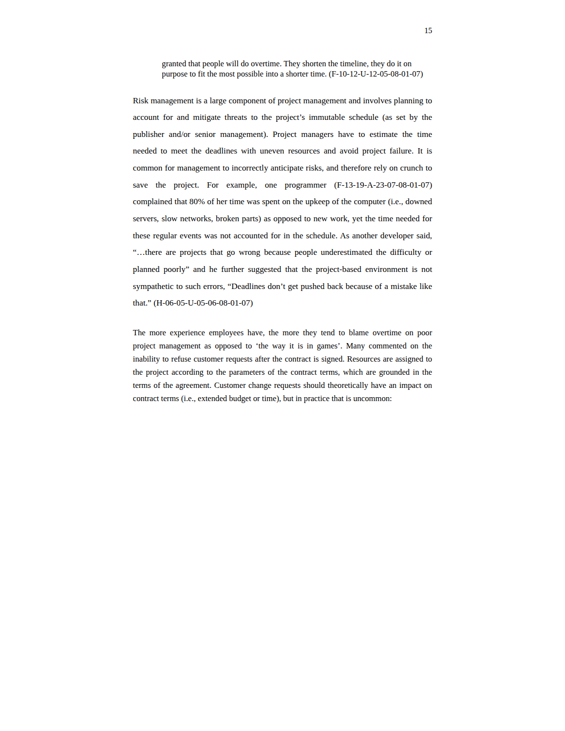15
granted that people will do overtime. They shorten the timeline, they do it on purpose to fit the most possible into a shorter time. (F-10-12-U-12-05-08-01-07)
Risk management is a large component of project management and involves planning to account for and mitigate threats to the project’s immutable schedule (as set by the publisher and/or senior management). Project managers have to estimate the time needed to meet the deadlines with uneven resources and avoid project failure. It is common for management to incorrectly anticipate risks, and therefore rely on crunch to save the project. For example, one programmer (F-13-19-A-23-07-08-01-07) complained that 80% of her time was spent on the upkeep of the computer (i.e., downed servers, slow networks, broken parts) as opposed to new work, yet the time needed for these regular events was not accounted for in the schedule. As another developer said, “…there are projects that go wrong because people underestimated the difficulty or planned poorly” and he further suggested that the project-based environment is not sympathetic to such errors, “Deadlines don’t get pushed back because of a mistake like that.” (H-06-05-U-05-06-08-01-07)
The more experience employees have, the more they tend to blame overtime on poor project management as opposed to ‘the way it is in games’. Many commented on the inability to refuse customer requests after the contract is signed. Resources are assigned to the project according to the parameters of the contract terms, which are grounded in the terms of the agreement. Customer change requests should theoretically have an impact on contract terms (i.e., extended budget or time), but in practice that is uncommon: